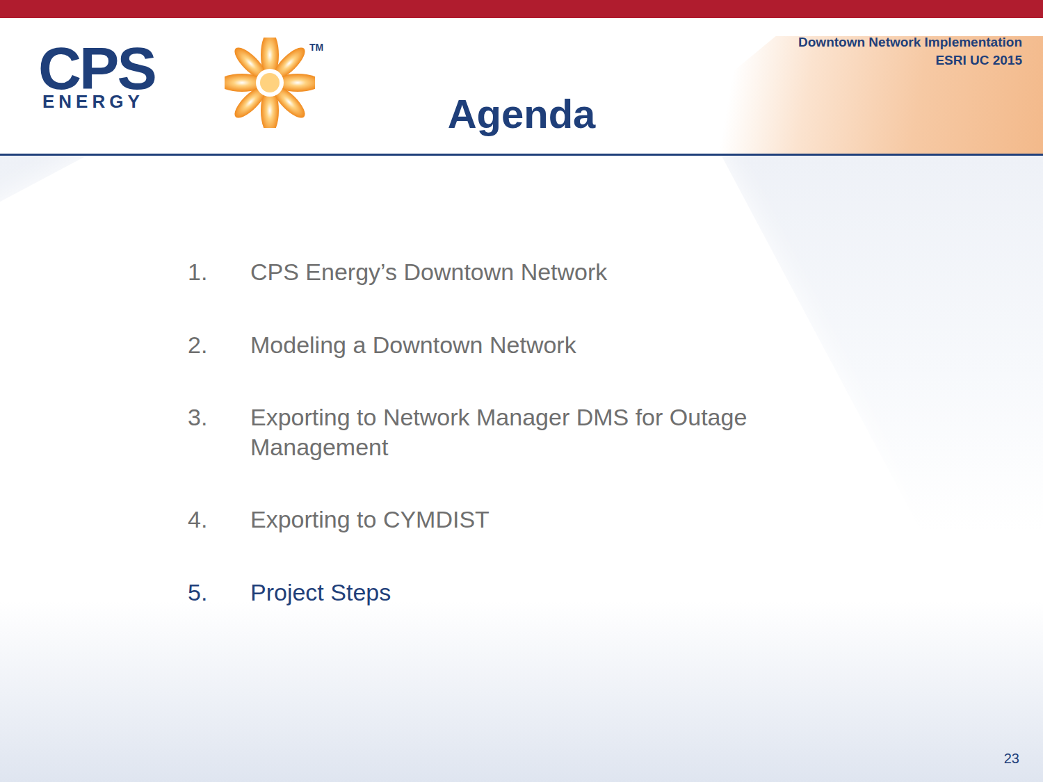Downtown Network Implementation
ESRI UC 2015
CPS
ENERGY
TM
Agenda
1. CPS Energy’s Downtown Network
2. Modeling a Downtown Network
3. Exporting to Network Manager DMS for Outage Management
4. Exporting to CYMDIST
5. Project Steps
23